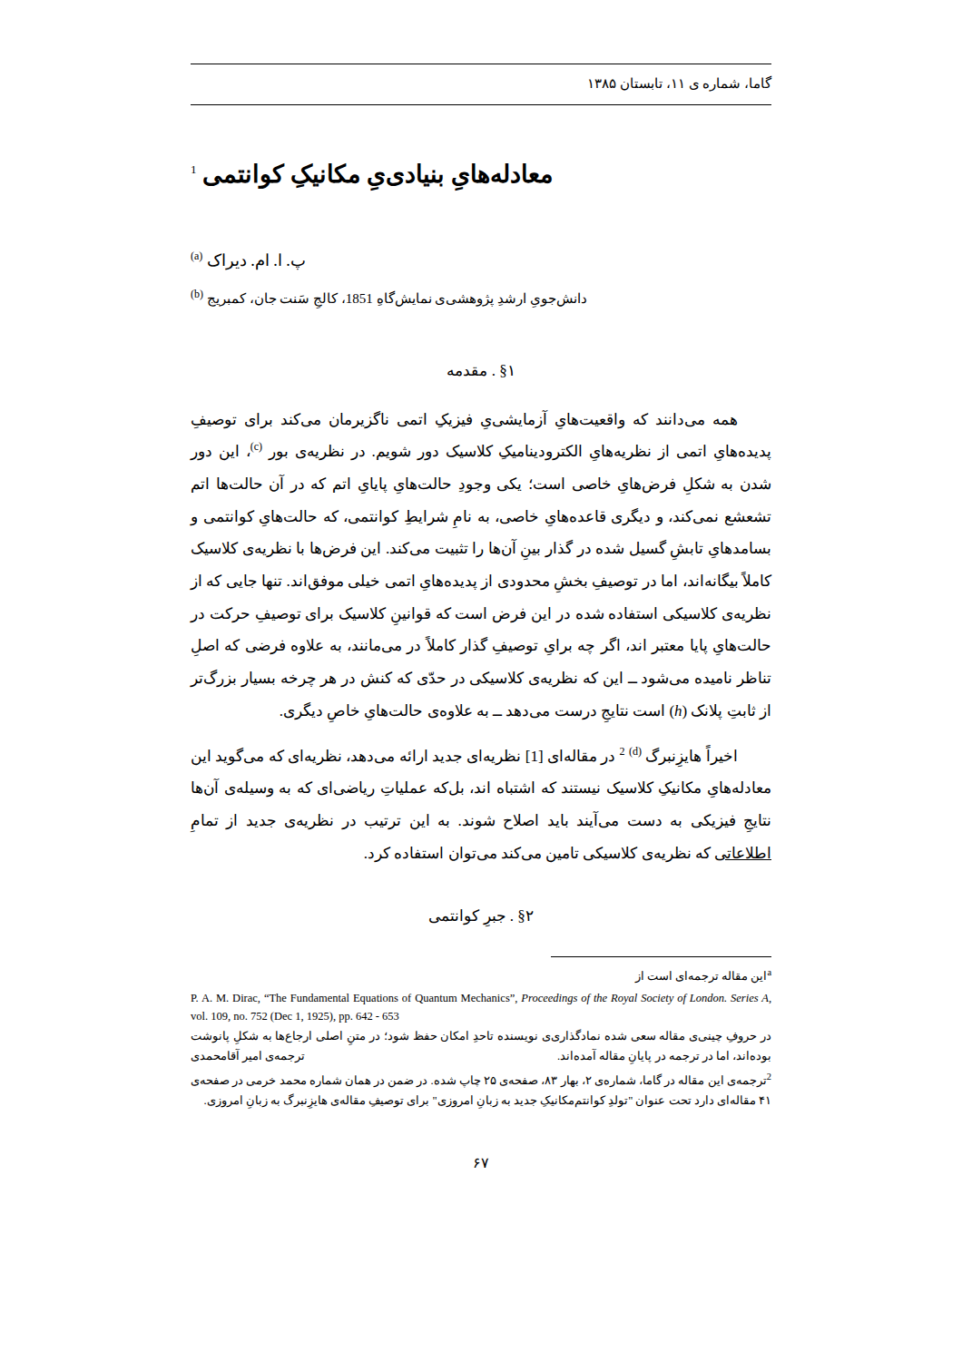گاما، شماره ی ۱۱، تابستان ۱۳۸۵
معادله‌هایِ بنیادی‌یِ مکانیکِ کوانتمی 1
پ. ا. ام. دیراک (a)
دانش‌جویِ ارشدِ پژوهشی‌ی نمایش‌گاهِ 1851، کالجِ سَنت جان، کمبریج (b)
۱§ . مقدمه
همه می‌دانند که واقعیت‌هایِ آزمایشی‌یِ فیزیکِ اتمی ناگزیرمان می‌کند برای توصیفِ پدیده‌هایِ اتمی از نظریه‌هایِ الکترودینامیکِ کلاسیک دور شویم. در نظریه‌ی بور (c)، این دور شدن به شکلِ فرض‌هایِ خاصی است؛ یکی وجودِ حالت‌هایِ پایایِ اتم که در آن حالت‌ها اتم تشعشع نمی‌کند، و دیگری قاعده‌هایِ خاصی، به نامِ شرایطِ کوانتمی، که حالت‌هایِ کوانتمی و بسامدهایِ تابشِ گسیل شده در گذار بینِ آن‌ها را تثبیت می‌کند. این فرض‌ها با نظریه‌ی کلاسیک کاملاً بیگانه‌اند، اما در توصیفِ بخشِ محدودی از پدیده‌هایِ اتمی خیلی موفق‌اند. تنها جایی که از نظریه‌ی کلاسیکی استفاده شده در این فرض است که قوانینِ کلاسیک برای توصیفِ حرکت در حالت‌هایِ پایا معتبر اند، اگر چه برایِ توصیفِ گذار کاملاً در می‌مانند، به علاوه فرضی که اصلِ تناظر نامیده می‌شود ــ این که نظریه‌ی کلاسیکی در حدّی که کنش در هر چرخه بسیار بزرگ‌تر از ثابتِ پلانک (h) است نتایجِ درست می‌دهد ــ به علاوه‌ی حالت‌هایِ خاصِ دیگری.
اخیراً هایزِنبرگ (d) 2 در مقاله‌ای [1] نظریه‌ای جدید ارائه می‌دهد، نظریه‌ای که می‌گوید این معادله‌هایِ مکانیکِ کلاسیک نیستند که اشتباه اند، بل‌که عملیاتِ ریاضی‌ای که به وسیله‌ی آن‌ها نتایجِ فیزیکی به دست می‌آیند باید اصلاح شوند. به این ترتیب در نظریه‌ی جدید از تمامِ اطلاعاتی که نظریه‌ی کلاسیکی تامین می‌کند می‌توان استفاده کرد.
۲§ . جبرِ کوانتمی
aاین مقاله ترجمه‌ای است از
P. A. M. Dirac, “The Fundamental Equations of Quantum Mechanics”, Proceedings of the Royal Society of London. Series A, vol. 109, no. 752 (Dec 1, 1925), pp. 642 - 653
در حروفِ چینی‌ی مقاله سعی شده نمادگذاری‌ی نویسنده تاحدِ امکان حفظ شود؛ در متنِ اصلی ارجاع‌ها به شکلِ پانوشت بوده‌اند، اما در ترجمه در پایانِ مقاله آمده‌اند. ترجمه‌ی امیر آقامحمدی
2ترجمه‌ی این مقاله در گاما، شماره‌ی ۲، بهار ۸۳، صفحه‌ی ۲۵ چاپ شده. در ضمن در همان شماره محمد خرمی در صفحه‌ی ۴۱ مقاله‌ای دارد تحت عنوان "تولدِ کوانتم‌مکانیکِ جدید به زبانِ امروزی" برای توصیفِ مقاله‌ی هایزِنبرگ به زبانِ امروزی.
۶۷